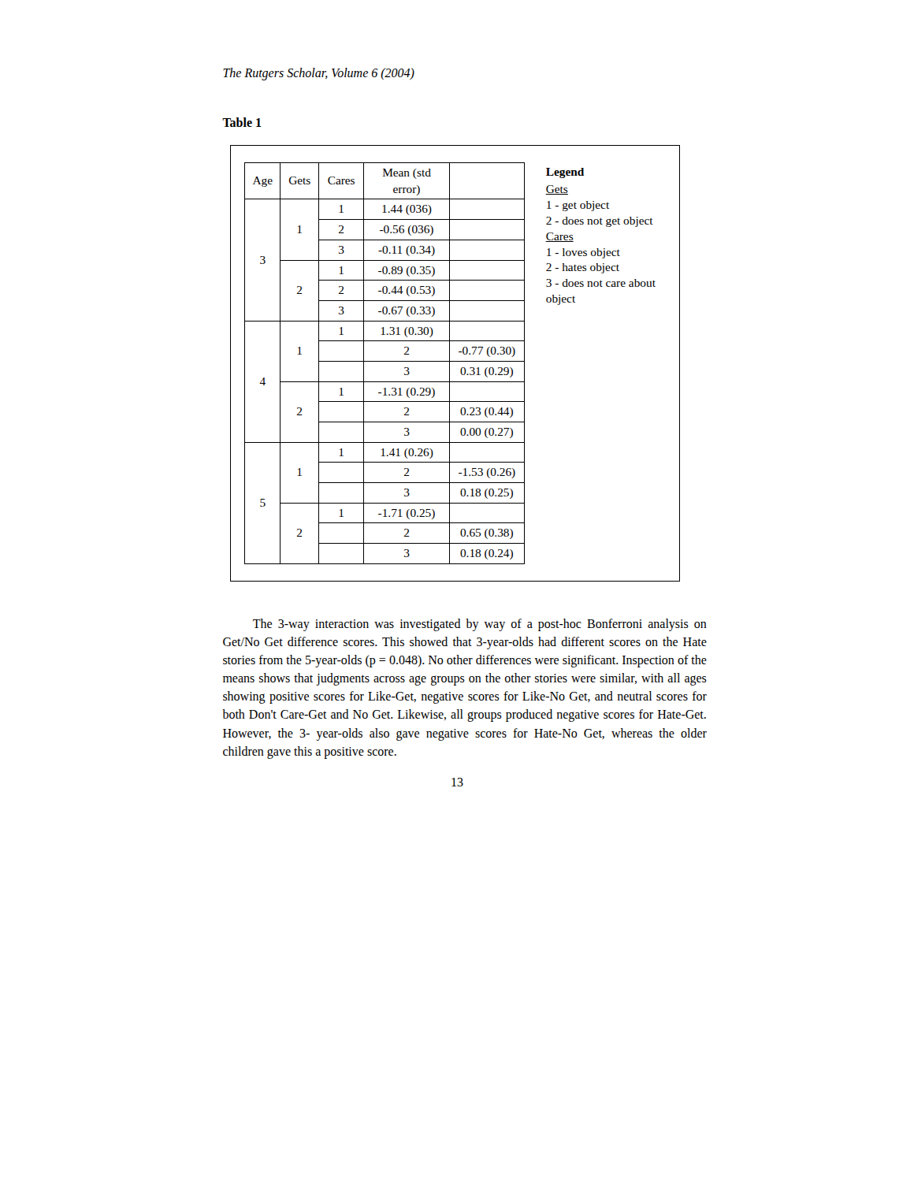The Rutgers Scholar, Volume 6 (2004)
Table 1
| Age | Gets | Cares | Mean (std error) | |
| --- | --- | --- | --- | --- |
| 3 | 1 | 1 | 1.44 (036) | |
| 2 | -0.56 (036) | |
| 3 | -0.11 (0.34) | |
| 2 | 1 | -0.89 (0.35) | |
| 2 | -0.44 (0.53) | |
| 3 | -0.67 (0.33) | |
| 4 | 1 | 1 | 1.31 (0.30) | |
| | 2 | -0.77 (0.30) |
| | 3 | 0.31 (0.29) |
| 2 | 1 | -1.31 (0.29) | |
| | 2 | 0.23 (0.44) |
| | 3 | 0.00 (0.27) |
| 5 | 1 | 1 | 1.41 (0.26) | |
| | 2 | -1.53 (0.26) |
| | 3 | 0.18 (0.25) |
| 2 | 1 | -1.71 (0.25) | |
| | 2 | 0.65 (0.38) |
| | 3 | 0.18 (0.24) |
Legend
Gets
1 - get object
2 - does not get object
Cares
1 - loves object
2 - hates object
3 - does not care about object
The 3-way interaction was investigated by way of a post-hoc Bonferroni analysis on Get/No Get difference scores. This showed that 3-year-olds had different scores on the Hate stories from the 5-year-olds (p = 0.048). No other differences were significant. Inspection of the means shows that judgments across age groups on the other stories were similar, with all ages showing positive scores for Like-Get, negative scores for Like-No Get, and neutral scores for both Don't Care-Get and No Get. Likewise, all groups produced negative scores for Hate-Get. However, the 3- year-olds also gave negative scores for Hate-No Get, whereas the older children gave this a positive score.
13